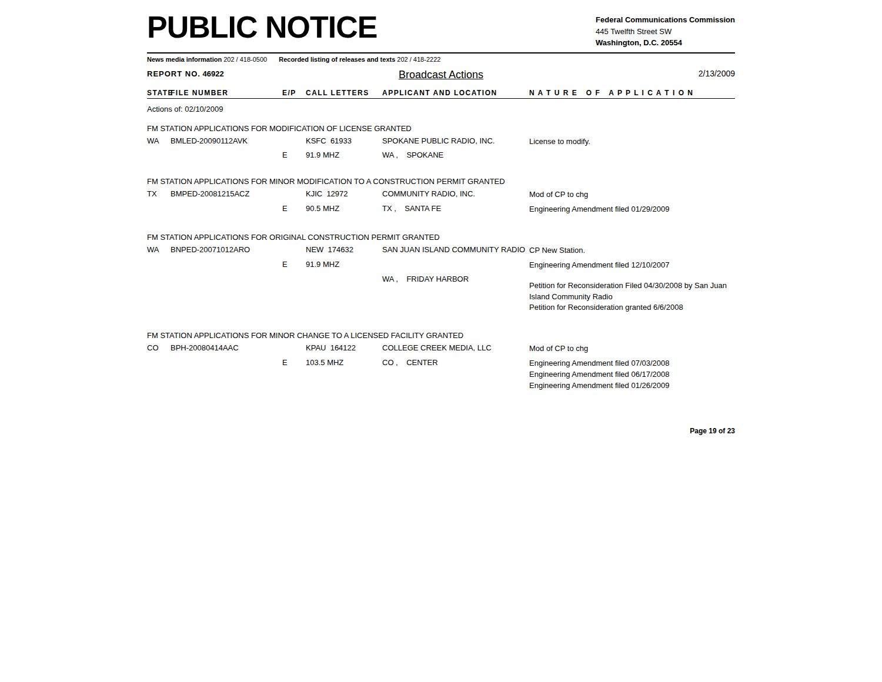PUBLIC NOTICE
Federal Communications Commission
445 Twelfth Street SW
Washington, D.C. 20554
News media information 202 / 418-0500
Recorded listing of releases and texts 202 / 418-2222
REPORT NO. 46922
Broadcast Actions
2/13/2009
STATE
FILE NUMBER
E/P
CALL LETTERS
APPLICANT AND LOCATION
N A T U R E O F A P P L I C A T I O N
Actions of: 02/10/2009
FM STATION APPLICATIONS FOR MODIFICATION OF LICENSE GRANTED
WA
BMLED-20090112AVK
KSFC 61933
SPOKANE PUBLIC RADIO, INC.
License to modify.
E
91.9 MHZ
WA , SPOKANE
FM STATION APPLICATIONS FOR MINOR MODIFICATION TO A CONSTRUCTION PERMIT GRANTED
TX
BMPED-20081215ACZ
KJIC 12972
COMMUNITY RADIO, INC.
Mod of CP to chg
E
90.5 MHZ
TX , SANTA FE
Engineering Amendment filed 01/29/2009
FM STATION APPLICATIONS FOR ORIGINAL CONSTRUCTION PERMIT GRANTED
WA
BNPED-20071012ARO
NEW 174632
SAN JUAN ISLAND COMMUNITY RADIO
CP New Station.
E
91.9 MHZ
Engineering Amendment filed 12/10/2007
WA , FRIDAY HARBOR
Petition for Reconsideration Filed 04/30/2008 by San Juan Island Community Radio
Petition for Reconsideration granted 6/6/2008
FM STATION APPLICATIONS FOR MINOR CHANGE TO A LICENSED FACILITY GRANTED
CO
BPH-20080414AAC
KPAU 164122
COLLEGE CREEK MEDIA, LLC
Mod of CP to chg
E
103.5 MHZ
CO , CENTER
Engineering Amendment filed 07/03/2008
Engineering Amendment filed 06/17/2008
Engineering Amendment filed 01/26/2009
Page 19 of 23